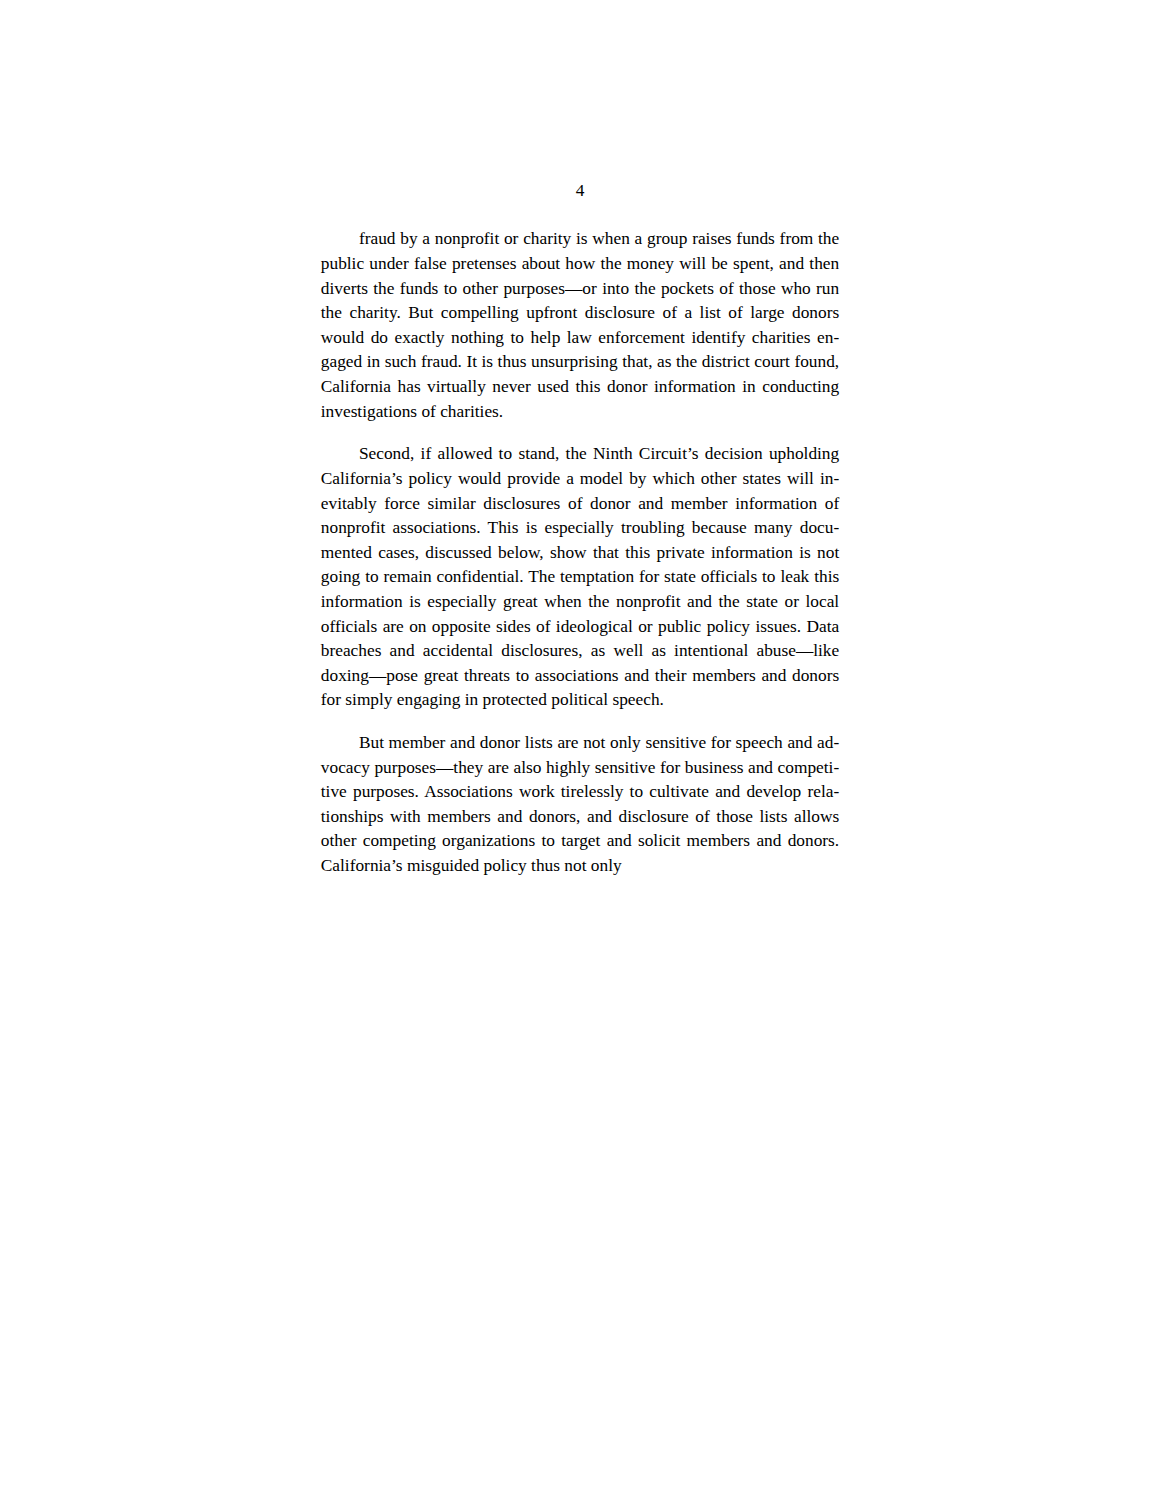4
fraud by a nonprofit or charity is when a group raises funds from the public under false pretenses about how the money will be spent, and then diverts the funds to other purposes—or into the pockets of those who run the charity. But compelling upfront disclosure of a list of large donors would do exactly nothing to help law enforcement identify charities engaged in such fraud. It is thus unsurprising that, as the district court found, California has virtually never used this donor information in conducting investigations of charities.
Second, if allowed to stand, the Ninth Circuit’s decision upholding California’s policy would provide a model by which other states will inevitably force similar disclosures of donor and member information of nonprofit associations. This is especially troubling because many documented cases, discussed below, show that this private information is not going to remain confidential. The temptation for state officials to leak this information is especially great when the nonprofit and the state or local officials are on opposite sides of ideological or public policy issues. Data breaches and accidental disclosures, as well as intentional abuse—like doxing—pose great threats to associations and their members and donors for simply engaging in protected political speech.
But member and donor lists are not only sensitive for speech and advocacy purposes—they are also highly sensitive for business and competitive purposes. Associations work tirelessly to cultivate and develop relationships with members and donors, and disclosure of those lists allows other competing organizations to target and solicit members and donors. California’s misguided policy thus not only